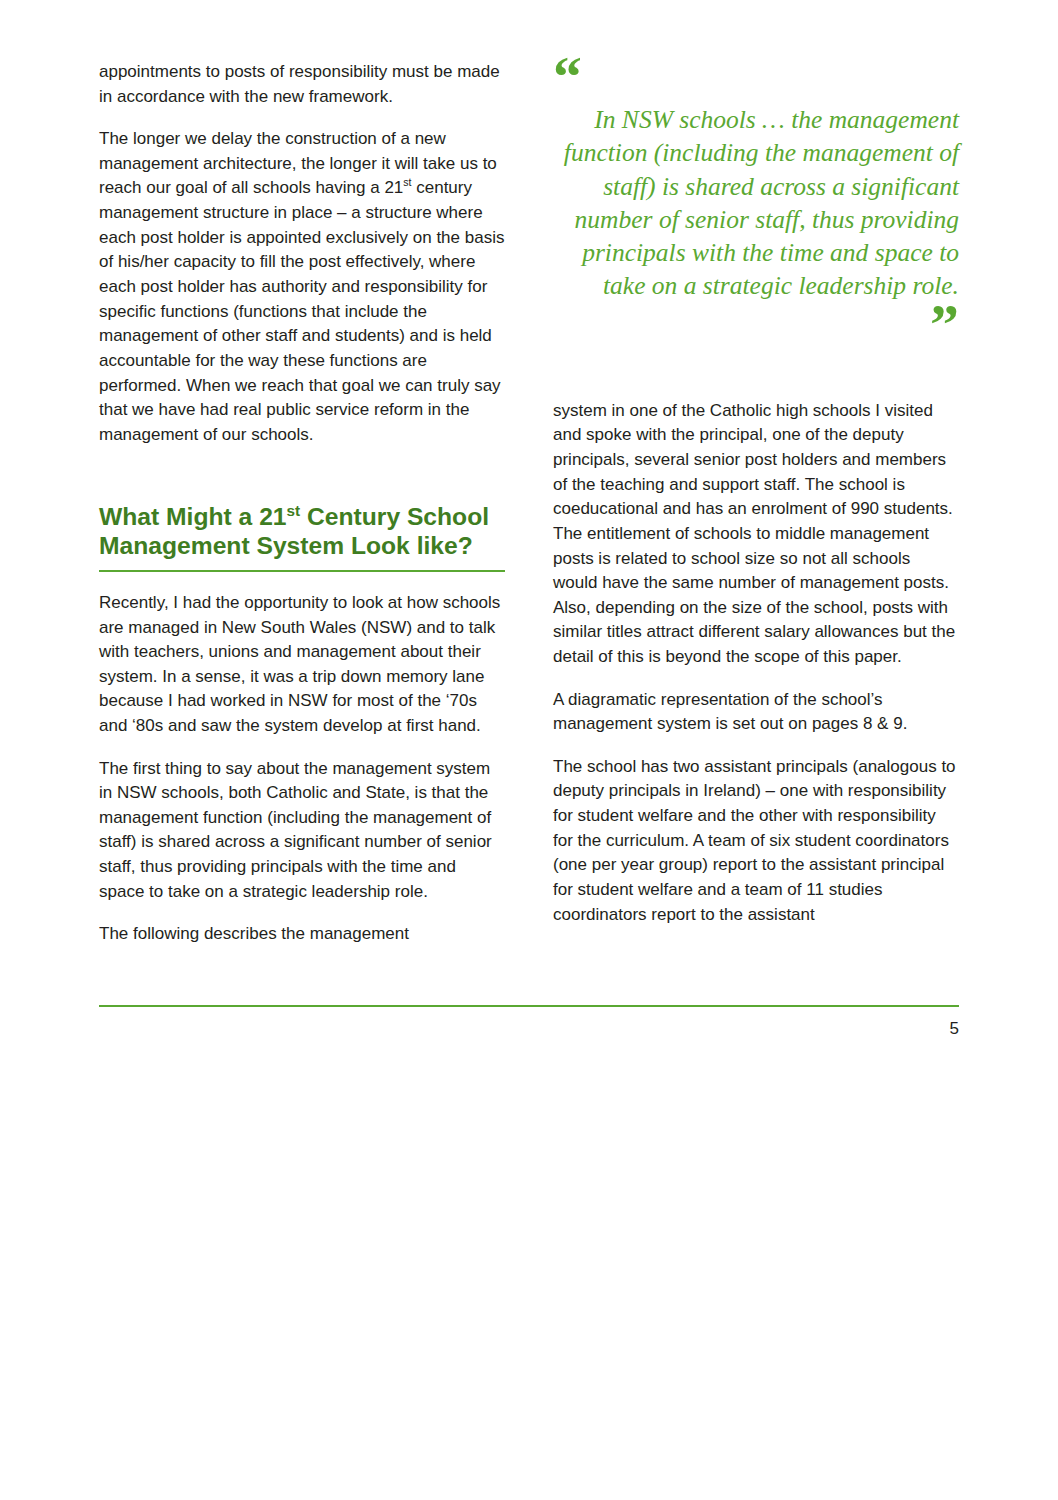appointments to posts of responsibility must be made in accordance with the new framework.
The longer we delay the construction of a new management architecture, the longer it will take us to reach our goal of all schools having a 21st century management structure in place – a structure where each post holder is appointed exclusively on the basis of his/her capacity to fill the post effectively, where each post holder has authority and responsibility for specific functions (functions that include the management of other staff and students) and is held accountable for the way these functions are performed. When we reach that goal we can truly say that we have had real public service reform in the management of our schools.
What Might a 21st Century School Management System Look like?
Recently, I had the opportunity to look at how schools are managed in New South Wales (NSW) and to talk with teachers, unions and management about their system. In a sense, it was a trip down memory lane because I had worked in NSW for most of the ‘70s and ‘80s and saw the system develop at first hand.
The first thing to say about the management system in NSW schools, both Catholic and State, is that the management function (including the management of staff) is shared across a significant number of senior staff, thus providing principals with the time and space to take on a strategic leadership role.
The following describes the management
“ In NSW schools … the management function (including the management of staff) is shared across a significant number of senior staff, thus providing principals with the time and space to take on a strategic leadership role. ”
system in one of the Catholic high schools I visited and spoke with the principal, one of the deputy principals, several senior post holders and members of the teaching and support staff. The school is coeducational and has an enrolment of 990 students. The entitlement of schools to middle management posts is related to school size so not all schools would have the same number of management posts. Also, depending on the size of the school, posts with similar titles attract different salary allowances but the detail of this is beyond the scope of this paper.
A diagramatic representation of the school’s management system is set out on pages 8 & 9.
The school has two assistant principals (analogous to deputy principals in Ireland) – one with responsibility for student welfare and the other with responsibility for the curriculum. A team of six student coordinators (one per year group) report to the assistant principal for student welfare and a team of 11 studies coordinators report to the assistant
5